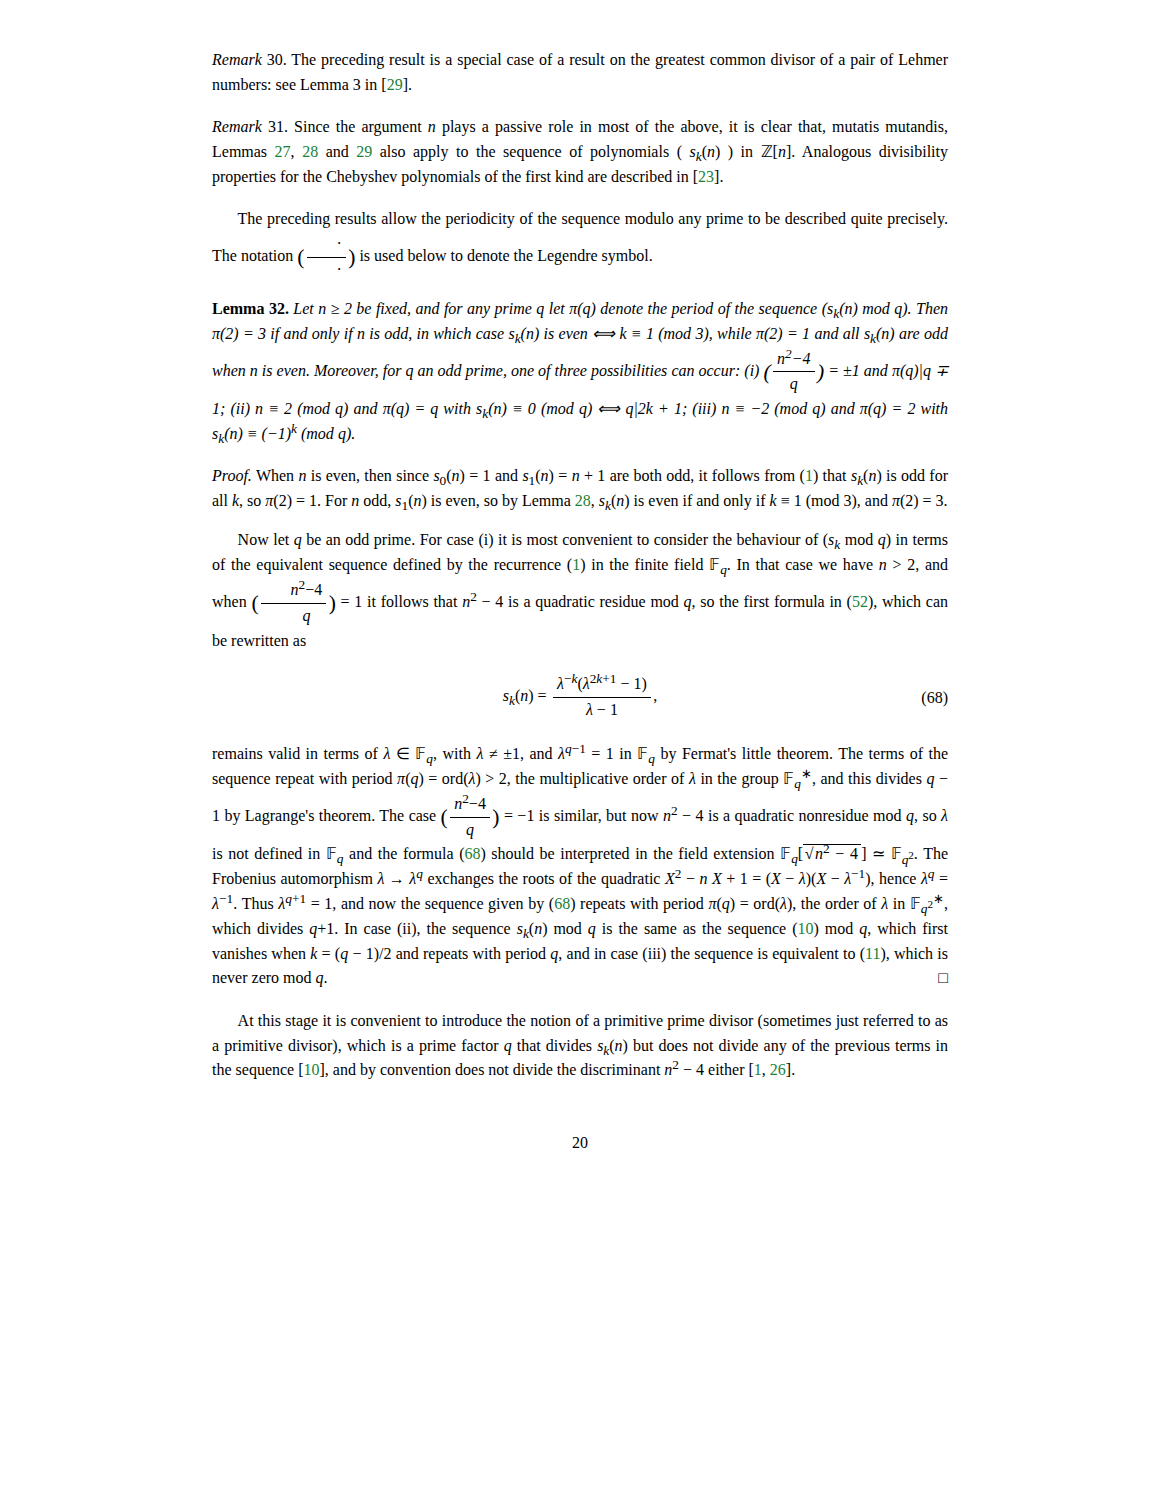Remark 30. The preceding result is a special case of a result on the greatest common divisor of a pair of Lehmer numbers: see Lemma 3 in [29].
Remark 31. Since the argument n plays a passive role in most of the above, it is clear that, mutatis mutandis, Lemmas 27, 28 and 29 also apply to the sequence of polynomials ( sk(n) ) in ℤ[n]. Analogous divisibility properties for the Chebyshev polynomials of the first kind are described in [23].
The preceding results allow the periodicity of the sequence modulo any prime to be described quite precisely. The notation (··) is used below to denote the Legendre symbol.
Lemma 32. Let n ≥ 2 be fixed, and for any prime q let π(q) denote the period of the sequence (sk(n) mod q). Then π(2) = 3 if and only if n is odd, in which case sk(n) is even ⟺ k ≡ 1 (mod 3), while π(2) = 1 and all sk(n) are odd when n is even. Moreover, for q an odd prime, one of three possibilities can occur: (i) (n2−4 q) = ±1 and π(q)|q ∓ 1; (ii) n ≡ 2 (mod q) and π(q) = q with sk(n) ≡ 0 (mod q) ⟺ q|2k + 1; (iii) n ≡ −2 (mod q) and π(q) = 2 with sk(n) ≡ (−1)k (mod q).
Proof. When n is even, then since s0(n) = 1 and s1(n) = n + 1 are both odd, it follows from (1) that sk(n) is odd for all k, so π(2) = 1. For n odd, s1(n) is even, so by Lemma 28, sk(n) is even if and only if k ≡ 1 (mod 3), and π(2) = 3.
Now let q be an odd prime. For case (i) it is most convenient to consider the behaviour of (sk mod q) in terms of the equivalent sequence defined by the recurrence (1) in the finite field 𝔽q. In that case we have n > 2, and when (n2−4 q) = 1 it follows that n2 − 4 is a quadratic residue mod q, so the first formula in (52), which can be rewritten as
sk(n) = λ−k(λ2k+1 − 1) λ − 1, (68)
remains valid in terms of λ ∈ 𝔽q, with λ ≠ ±1, and λq−1 = 1 in 𝔽q by Fermat's little theorem. The terms of the sequence repeat with period π(q) = ord(λ) > 2, the multiplicative order of λ in the group 𝔽q∗, and this divides q − 1 by Lagrange's theorem. The case (n2−4 q) = −1 is similar, but now n2 − 4 is a quadratic nonresidue mod q, so λ is not defined in 𝔽q and the formula (68) should be interpreted in the field extension 𝔽q[√n2 − 4] ≃ 𝔽q2. The Frobenius automorphism λ → λq exchanges the roots of the quadratic X2 − n X + 1 = (X − λ)(X − λ−1), hence λq = λ−1. Thus λq+1 = 1, and now the sequence given by (68) repeats with period π(q) = ord(λ), the order of λ in 𝔽q2∗, which divides q+1. In case (ii), the sequence sk(n) mod q is the same as the sequence (10) mod q, which first vanishes when k = (q − 1)/2 and repeats with period q, and in case (iii) the sequence is equivalent to (11), which is never zero mod q. □
At this stage it is convenient to introduce the notion of a primitive prime divisor (sometimes just referred to as a primitive divisor), which is a prime factor q that divides sk(n) but does not divide any of the previous terms in the sequence [10], and by convention does not divide the discriminant n2 − 4 either [1, 26].
20